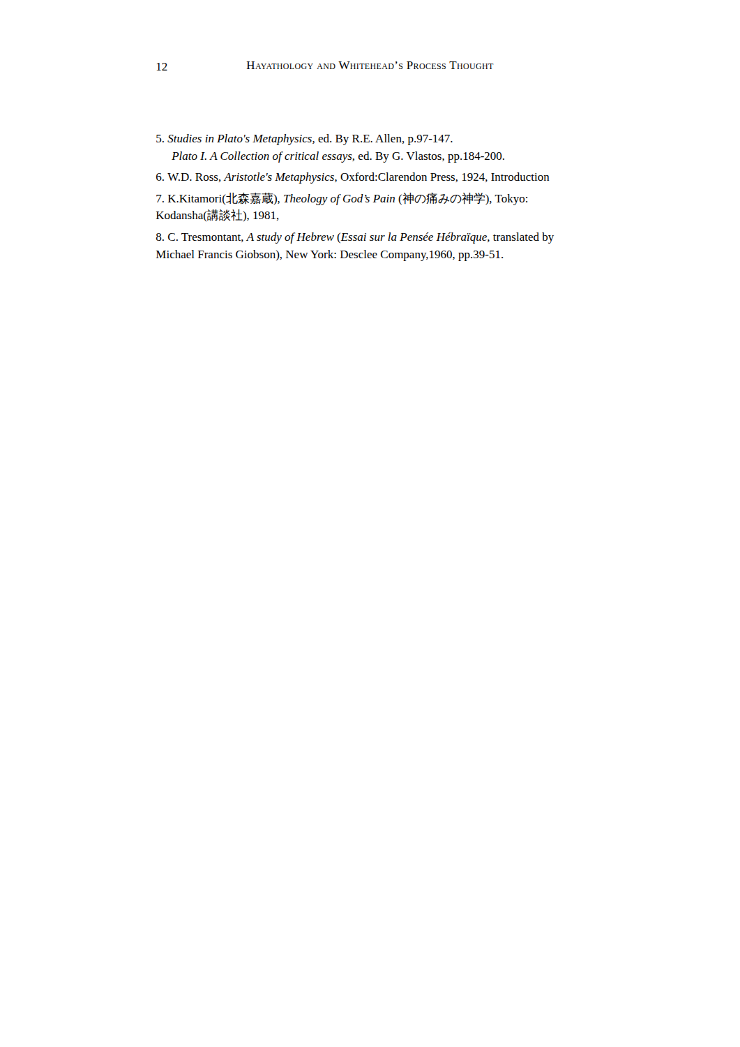12
Hayathology and Whitehead’s Process Thought
5. Studies in Plato's Metaphysics, ed. By R.E. Allen, p.97-147. Plato I. A Collection of critical essays, ed. By G. Vlastos, pp.184-200.
6. W.D. Ross, Aristotle's Metaphysics, Oxford:Clarendon Press, 1924, Introduction
7. K.Kitamori(北森嘉蔵), Theology of God’s Pain (神の痛みの神学), Tokyo: Kodansha(講談社), 1981,
8. C. Tresmontant, A study of Hebrew (Essai sur la Pensée Hébraïque, translated by Michael Francis Giobson), New York: Desclee Company,1960, pp.39-51.